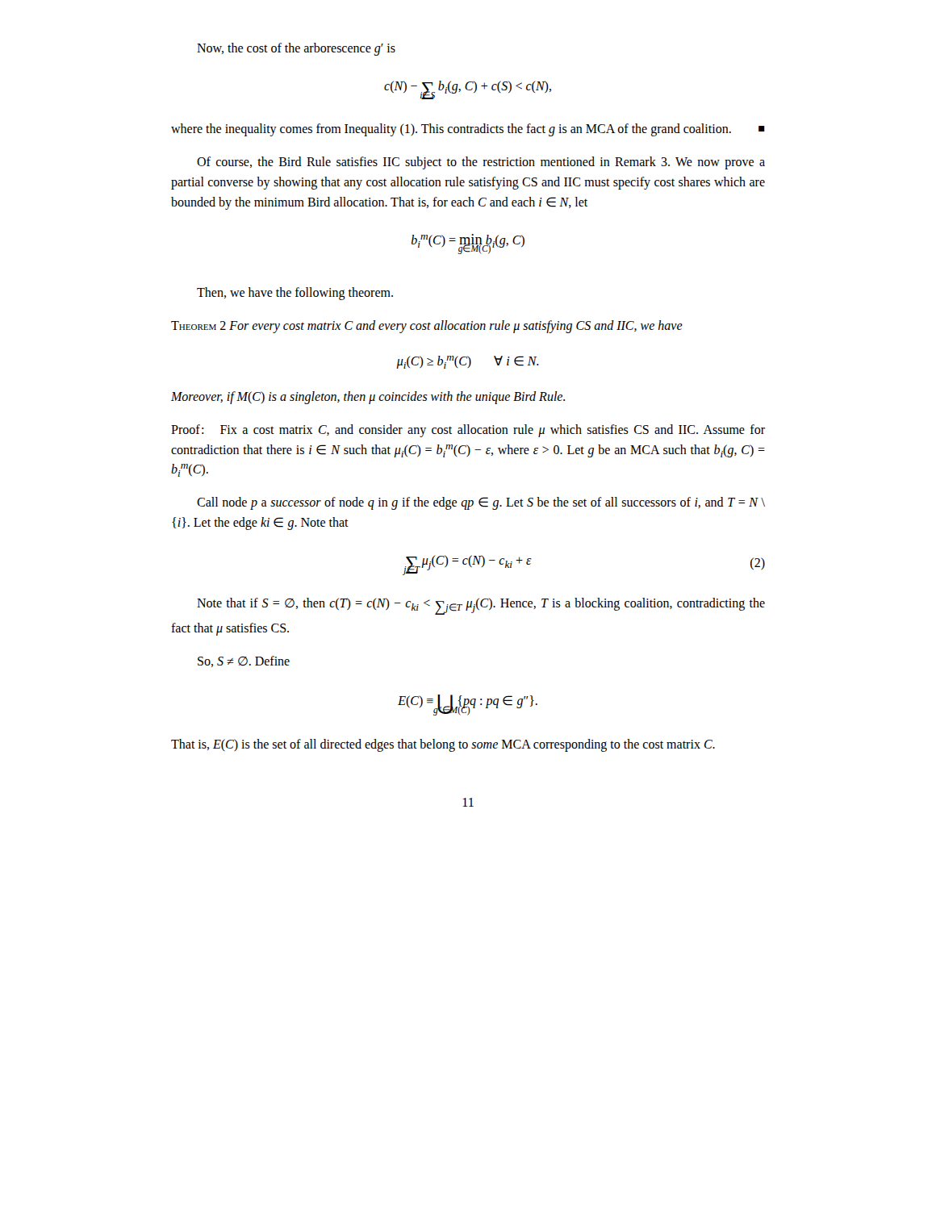Now, the cost of the arborescence g′ is
c(N) − ∑i∈S bi(g, C) + c(S) < c(N),
where the inequality comes from Inequality (1). This contradicts the fact g is an MCA of the grand coalition. ■
Of course, the Bird Rule satisfies IIC subject to the restriction mentioned in Remark 3. We now prove a partial converse by showing that any cost allocation rule satisfying CS and IIC must specify cost shares which are bounded by the minimum Bird allocation. That is, for each C and each i ∈ N, let
bim(C) = min g∈M(C) bi(g, C)
Then, we have the following theorem.
Theorem 2 For every cost matrix C and every cost allocation rule μ satisfying CS and IIC, we have
μi(C) ≥ bim(C) ∀ i ∈ N.
Moreover, if M(C) is a singleton, then μ coincides with the unique Bird Rule.
Proof : Fix a cost matrix C, and consider any cost allocation rule μ which satisfies CS and IIC. Assume for contradiction that there is i ∈ N such that μi(C) = bim(C) − ε, where ε > 0. Let g be an MCA such that bi(g, C) = bim(C).
Call node p a successor of node q in g if the edge qp ∈ g. Let S be the set of all successors of i, and T = N \ {i}. Let the edge ki ∈ g. Note that
∑j∈T μj(C) = c(N) − cki + ε
(2)
Note that if S = ∅, then c(T) = c(N) − cki < ∑j∈T μj(C). Hence, T is a blocking coalition, contradicting the fact that μ satisfies CS.
So, S ≠ ∅. Define
E(C) ≡ ⋃g″∈M(C) {pq : pq ∈ g″}.
That is, E(C) is the set of all directed edges that belong to some MCA corresponding to the cost matrix C.
11